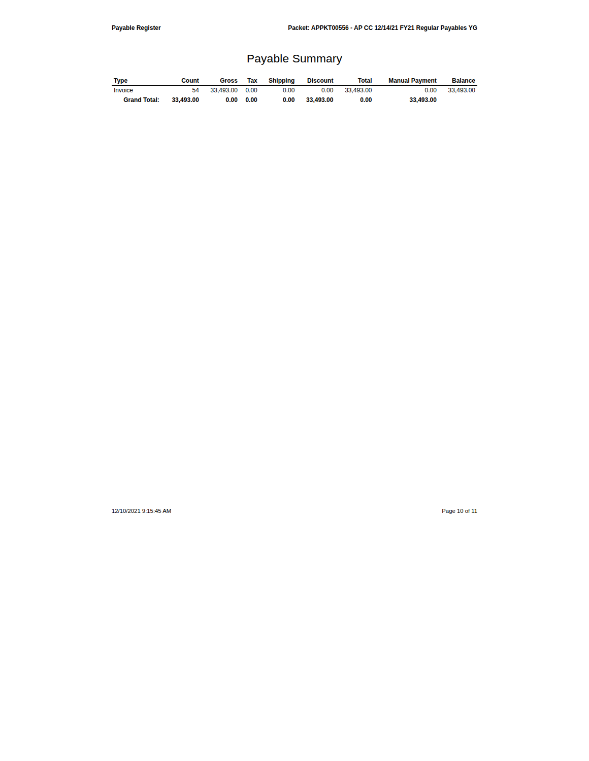Payable Register
Packet: APPKT00556 - AP CC 12/14/21 FY21 Regular Payables YG
Payable Summary
| Type | Count | Gross | Tax | Shipping | Discount | Total | Manual Payment | Balance |
| --- | --- | --- | --- | --- | --- | --- | --- | --- |
| Invoice | 54 | 33,493.00 | 0.00 | 0.00 | 0.00 | 33,493.00 | 0.00 | 33,493.00 |
| Grand Total: | 33,493.00 | 0.00 | 0.00 | 0.00 | 33,493.00 | 0.00 | 33,493.00 | |
12/10/2021 9:15:45 AM
Page 10 of 11